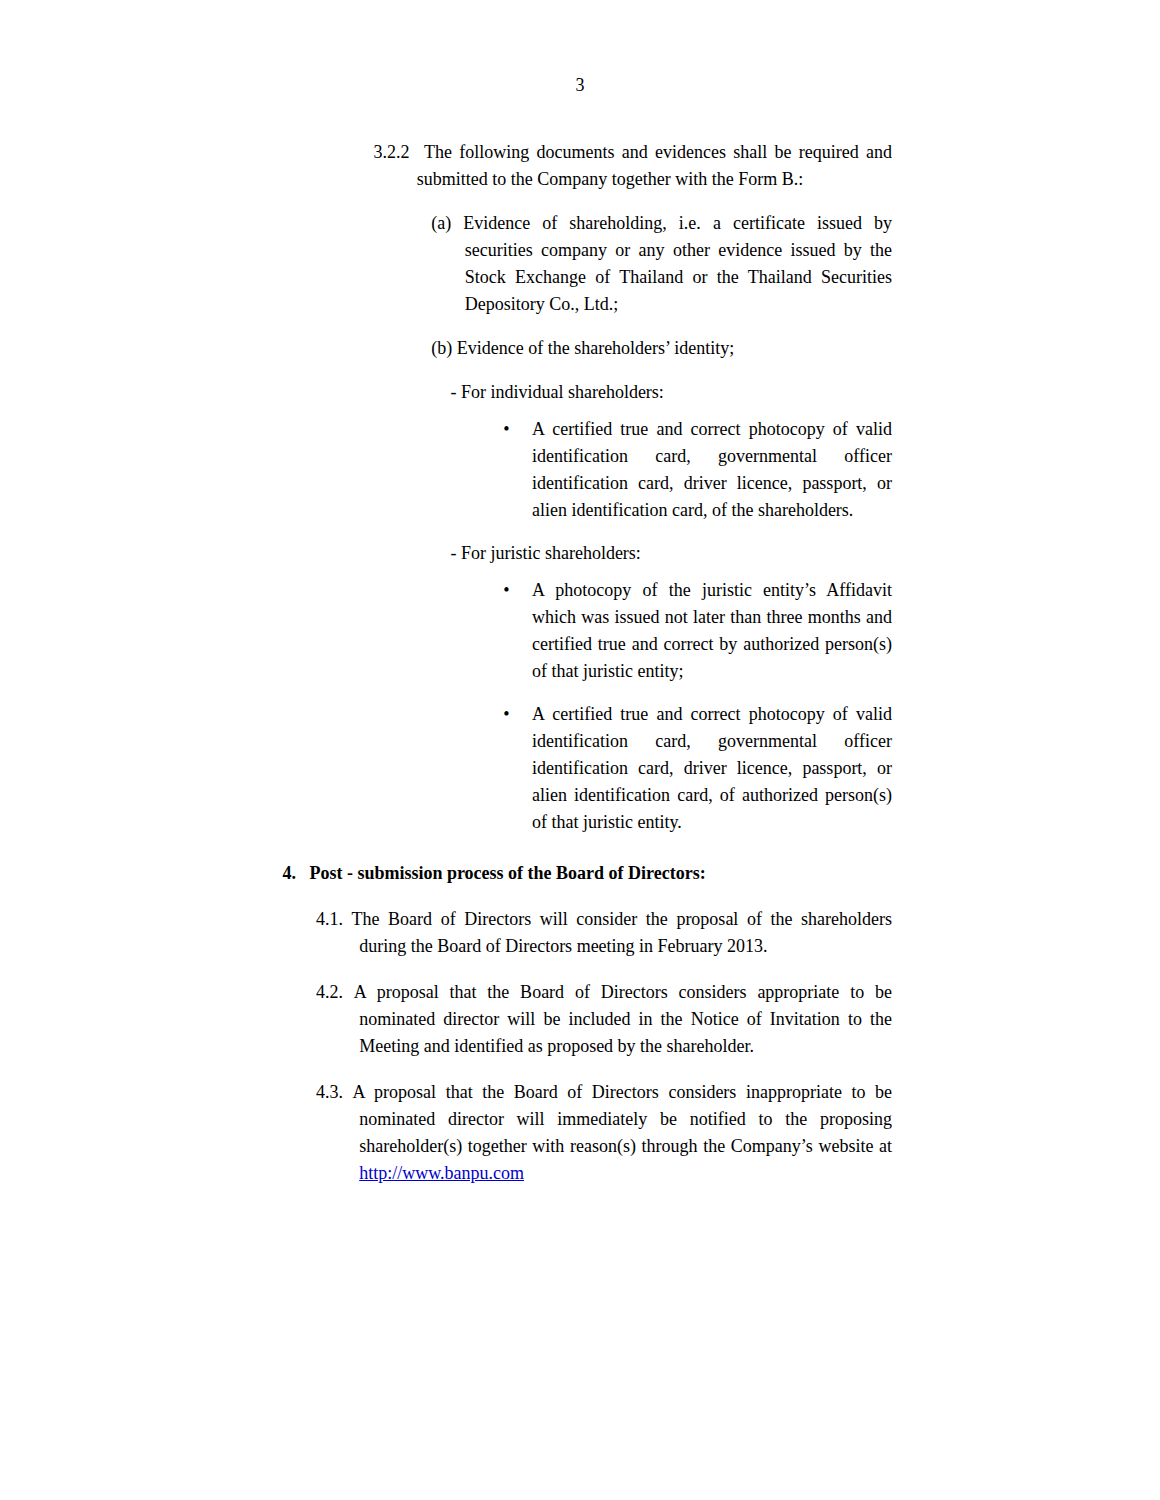3
3.2.2 The following documents and evidences shall be required and submitted to the Company together with the Form B.:
(a) Evidence of shareholding, i.e. a certificate issued by securities company or any other evidence issued by the Stock Exchange of Thailand or the Thailand Securities Depository Co., Ltd.;
(b) Evidence of the shareholders’ identity;
- For individual shareholders:
•A certified true and correct photocopy of valid identification card, governmental officer identification card, driver licence, passport, or alien identification card, of the shareholders.
- For juristic shareholders:
•A photocopy of the juristic entity’s Affidavit which was issued not later than three months and certified true and correct by authorized person(s) of that juristic entity;
•A certified true and correct photocopy of valid identification card, governmental officer identification card, driver licence, passport, or alien identification card, of authorized person(s) of that juristic entity.
4. Post - submission process of the Board of Directors:
4.1. The Board of Directors will consider the proposal of the shareholders during the Board of Directors meeting in February 2013.
4.2. A proposal that the Board of Directors considers appropriate to be nominated director will be included in the Notice of Invitation to the Meeting and identified as proposed by the shareholder.
4.3. A proposal that the Board of Directors considers inappropriate to be nominated director will immediately be notified to the proposing shareholder(s) together with reason(s) through the Company’s website at http://www.banpu.com